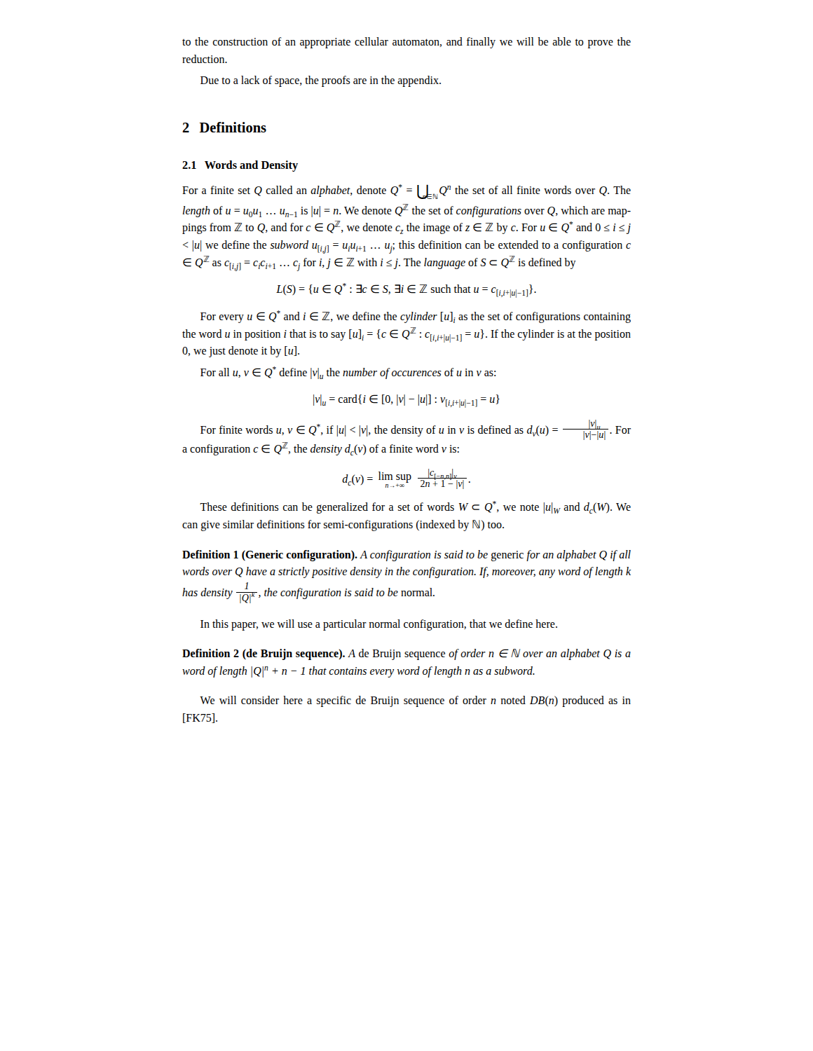to the construction of an appropriate cellular automaton, and finally we will be able to prove the reduction.
Due to a lack of space, the proofs are in the appendix.
2 Definitions
2.1 Words and Density
For a finite set Q called an alphabet, denote Q* = ⋃n∈ℕ Qn the set of all finite words over Q. The length of u = u0u1 … un−1 is |u| = n. We denote Qℤ the set of configurations over Q, which are mappings from ℤ to Q, and for c ∈ Qℤ, we denote cz the image of z ∈ ℤ by c. For u ∈ Q* and 0 ≤ i ≤ j < |u| we define the subword u[i,j] = uiui+1 … uj; this definition can be extended to a configuration c ∈ Qℤ as c[i,j] = cici+1 … cj for i, j ∈ ℤ with i ≤ j. The language of S ⊂ Qℤ is defined by
L(S) = {u ∈ Q* : ∃c ∈ S, ∃i ∈ ℤ such that u = c[i,i+|u|−1]}.
For every u ∈ Q* and i ∈ ℤ, we define the cylinder [u]i as the set of configurations containing the word u in position i that is to say [u]i = {c ∈ Qℤ : c[i,i+|u|−1] = u}. If the cylinder is at the position 0, we just denote it by [u].
For all u, v ∈ Q* define |v|u the number of occurences of u in v as:
|v|u = card{i ∈ [0, |v| − |u|] : v[i,i+|u|−1] = u}
For finite words u, v ∈ Q*, if |u| < |v|, the density of u in v is defined as dv(u) = |v|u|v|−|u|. For a configuration c ∈ Qℤ, the density dc(v) of a finite word v is:
dc(v) = lim sup n→+∞ |c[−n,n]|v 2n + 1 − |v|.
These definitions can be generalized for a set of words W ⊂ Q*, we note |u|W and dc(W). We can give similar definitions for semi-configurations (indexed by ℕ) too.
Definition 1 (Generic configuration). A configuration is said to be generic for an alphabet Q if all words over Q have a strictly positive density in the configuration. If, moreover, any word of length k has density 1|Q|k, the configuration is said to be normal.
In this paper, we will use a particular normal configuration, that we define here.
Definition 2 (de Bruijn sequence). A de Bruijn sequence of order n ∈ ℕ over an alphabet Q is a word of length |Q|n + n − 1 that contains every word of length n as a subword.
We will consider here a specific de Bruijn sequence of order n noted DB(n) produced as in [FK75].